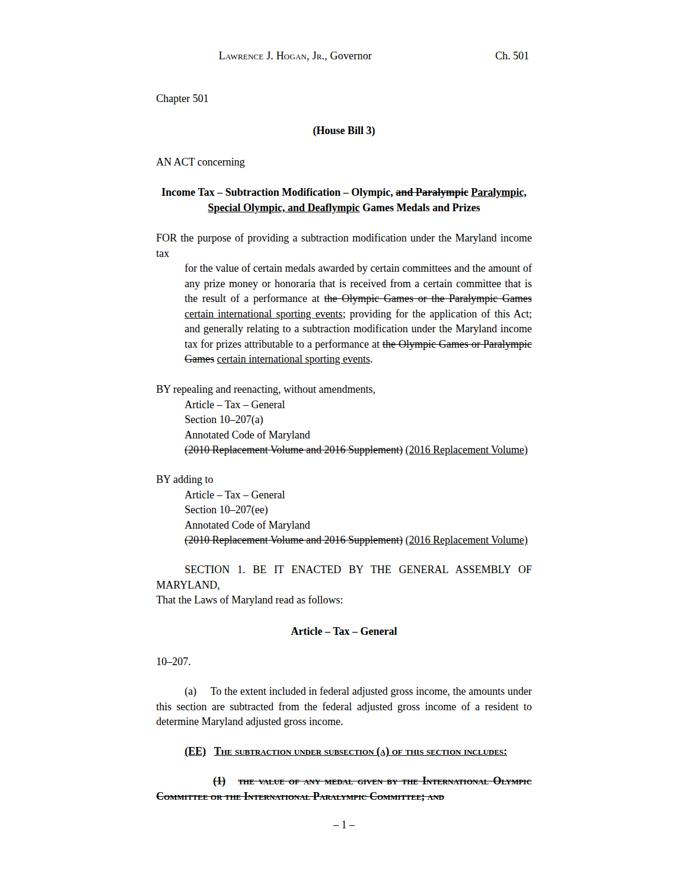Lawrence J. Hogan, Jr., Governor Ch. 501
Chapter 501
(House Bill 3)
AN ACT concerning
Income Tax – Subtraction Modification – Olympic, and Paralympic Paralympic, Special Olympic, and Deaflympic Games Medals and Prizes
FOR the purpose of providing a subtraction modification under the Maryland income tax for the value of certain medals awarded by certain committees and the amount of any prize money or honoraria that is received from a certain committee that is the result of a performance at the Olympic Games or the Paralympic Games certain international sporting events; providing for the application of this Act; and generally relating to a subtraction modification under the Maryland income tax for prizes attributable to a performance at the Olympic Games or Paralympic Games certain international sporting events.
BY repealing and reenacting, without amendments, Article – Tax – General Section 10–207(a) Annotated Code of Maryland (2010 Replacement Volume and 2016 Supplement) (2016 Replacement Volume)
BY adding to Article – Tax – General Section 10–207(ee) Annotated Code of Maryland (2010 Replacement Volume and 2016 Supplement) (2016 Replacement Volume)
SECTION 1. BE IT ENACTED BY THE GENERAL ASSEMBLY OF MARYLAND,
That the Laws of Maryland read as follows:
Article – Tax – General
10–207.
(a) To the extent included in federal adjusted gross income, the amounts under this section are subtracted from the federal adjusted gross income of a resident to determine Maryland adjusted gross income.
(EE) The subtraction under subsection (a) of this section includes:
(1) the value of any medal given by the International Olympic Committee or the International Paralympic Committee; and
– 1 –